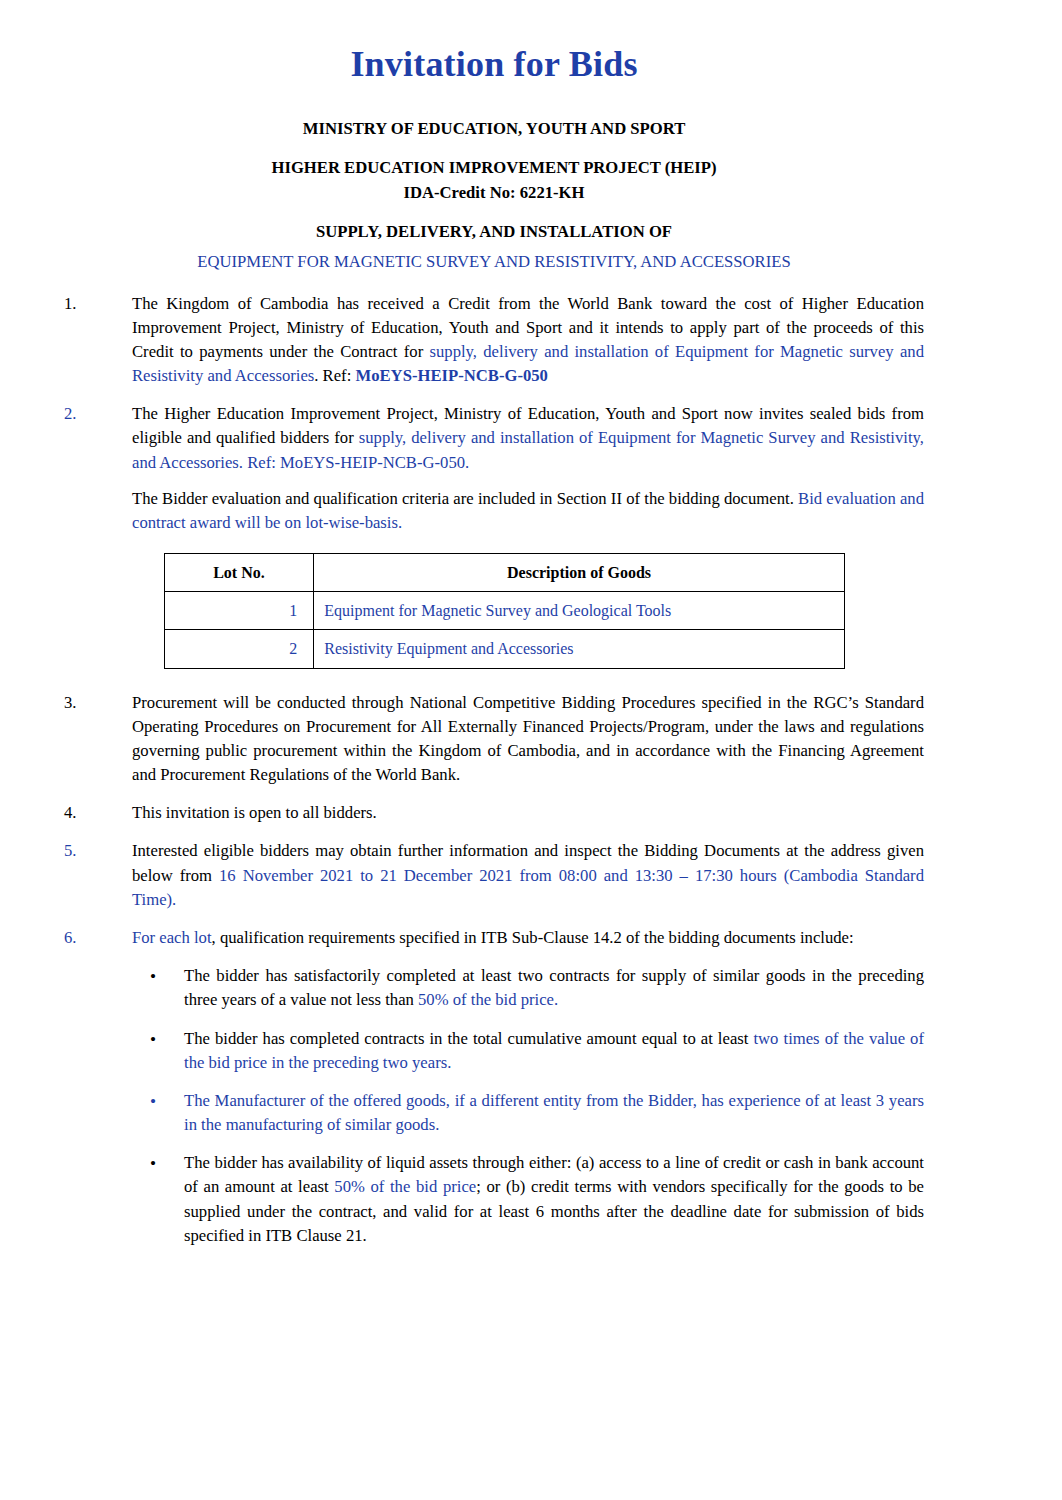Invitation for Bids
MINISTRY OF EDUCATION, YOUTH AND SPORT
HIGHER EDUCATION IMPROVEMENT PROJECT (HEIP)
IDA-Credit No: 6221-KH
SUPPLY, DELIVERY, AND INSTALLATION OF
EQUIPMENT FOR MAGNETIC SURVEY AND RESISTIVITY, AND ACCESSORIES
1. The Kingdom of Cambodia has received a Credit from the World Bank toward the cost of Higher Education Improvement Project, Ministry of Education, Youth and Sport and it intends to apply part of the proceeds of this Credit to payments under the Contract for supply, delivery and installation of Equipment for Magnetic survey and Resistivity and Accessories. Ref: MoEYS-HEIP-NCB-G-050
2. The Higher Education Improvement Project, Ministry of Education, Youth and Sport now invites sealed bids from eligible and qualified bidders for supply, delivery and installation of Equipment for Magnetic Survey and Resistivity, and Accessories. Ref: MoEYS-HEIP-NCB-G-050.
The Bidder evaluation and qualification criteria are included in Section II of the bidding document. Bid evaluation and contract award will be on lot-wise-basis.
| Lot No. | Description of Goods |
| --- | --- |
| 1 | Equipment for Magnetic Survey and Geological Tools |
| 2 | Resistivity Equipment and Accessories |
3. Procurement will be conducted through National Competitive Bidding Procedures specified in the RGC’s Standard Operating Procedures on Procurement for All Externally Financed Projects/Program, under the laws and regulations governing public procurement within the Kingdom of Cambodia, and in accordance with the Financing Agreement and Procurement Regulations of the World Bank.
4. This invitation is open to all bidders.
5. Interested eligible bidders may obtain further information and inspect the Bidding Documents at the address given below from 16 November 2021 to 21 December 2021 from 08:00 and 13:30 – 17:30 hours (Cambodia Standard Time).
6. For each lot, qualification requirements specified in ITB Sub-Clause 14.2 of the bidding documents include:
The bidder has satisfactorily completed at least two contracts for supply of similar goods in the preceding three years of a value not less than 50% of the bid price.
The bidder has completed contracts in the total cumulative amount equal to at least two times of the value of the bid price in the preceding two years.
The Manufacturer of the offered goods, if a different entity from the Bidder, has experience of at least 3 years in the manufacturing of similar goods.
The bidder has availability of liquid assets through either: (a) access to a line of credit or cash in bank account of an amount at least 50% of the bid price; or (b) credit terms with vendors specifically for the goods to be supplied under the contract, and valid for at least 6 months after the deadline date for submission of bids specified in ITB Clause 21.